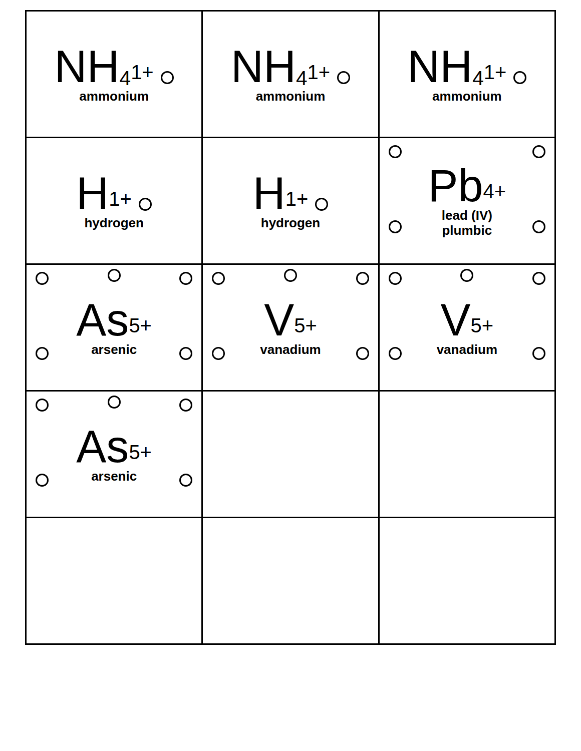| NH 4 1+ ammonium | NH 4 1+ ammonium | NH 4 1+ ammonium |
| H 1+ hydrogen | H 1+ hydrogen | Pb 4+ lead (IV) plumbic |
| As 5+ arsenic | V 5+ vanadium | V 5+ vanadium |
| As 5+ arsenic | | |